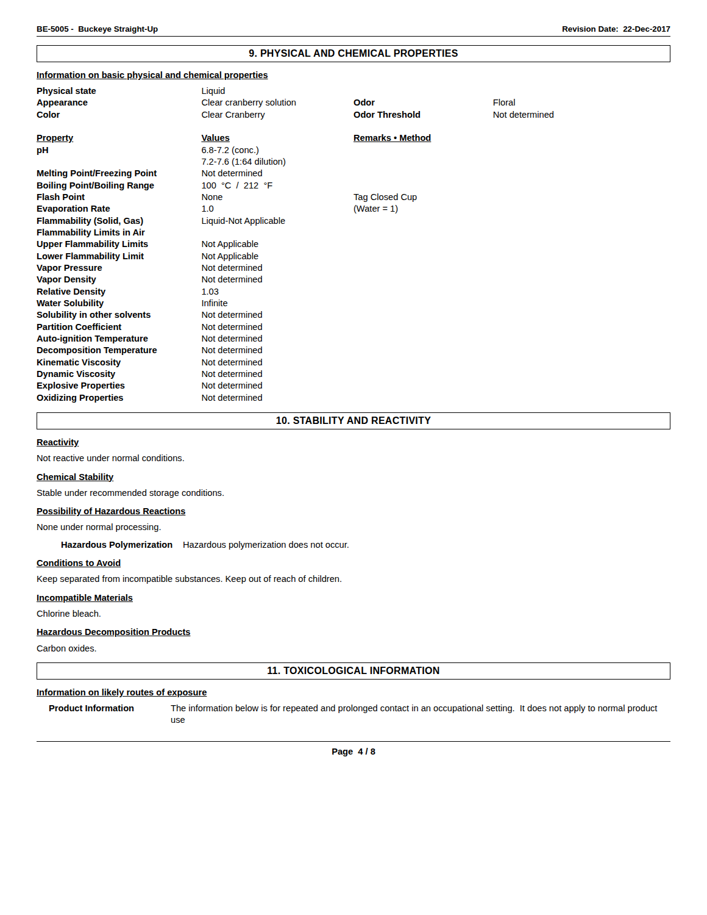BE-5005 - Buckeye Straight-Up
Revision Date: 22-Dec-2017
9. PHYSICAL AND CHEMICAL PROPERTIES
Information on basic physical and chemical properties
| Physical state | Liquid | | |
| Appearance | Clear cranberry solution | Odor | Floral |
| Color | Clear Cranberry | Odor Threshold | Not determined |
| Property | Values | Remarks • Method |
| pH | 6.8-7.2 (conc.) | |
| | 7.2-7.6 (1:64 dilution) | |
| Melting Point/Freezing Point | Not determined | |
| Boiling Point/Boiling Range | 100 °C / 212 °F | |
| Flash Point | None | Tag Closed Cup |
| Evaporation Rate | 1.0 | (Water = 1) |
| Flammability (Solid, Gas) | Liquid-Not Applicable | |
| Flammability Limits in Air | | |
| Upper Flammability Limits | Not Applicable | |
| Lower Flammability Limit | Not Applicable | |
| Vapor Pressure | Not determined | |
| Vapor Density | Not determined | |
| Relative Density | 1.03 | |
| Water Solubility | Infinite | |
| Solubility in other solvents | Not determined | |
| Partition Coefficient | Not determined | |
| Auto-ignition Temperature | Not determined | |
| Decomposition Temperature | Not determined | |
| Kinematic Viscosity | Not determined | |
| Dynamic Viscosity | Not determined | |
| Explosive Properties | Not determined | |
| Oxidizing Properties | Not determined | |
10. STABILITY AND REACTIVITY
Reactivity
Not reactive under normal conditions.
Chemical Stability
Stable under recommended storage conditions.
Possibility of Hazardous Reactions
None under normal processing.
Hazardous Polymerization Hazardous polymerization does not occur.
Conditions to Avoid
Keep separated from incompatible substances. Keep out of reach of children.
Incompatible Materials
Chlorine bleach.
Hazardous Decomposition Products
Carbon oxides.
11. TOXICOLOGICAL INFORMATION
Information on likely routes of exposure
Product Information
The information below is for repeated and prolonged contact in an occupational setting. It does not apply to normal product use
Page 4 / 8